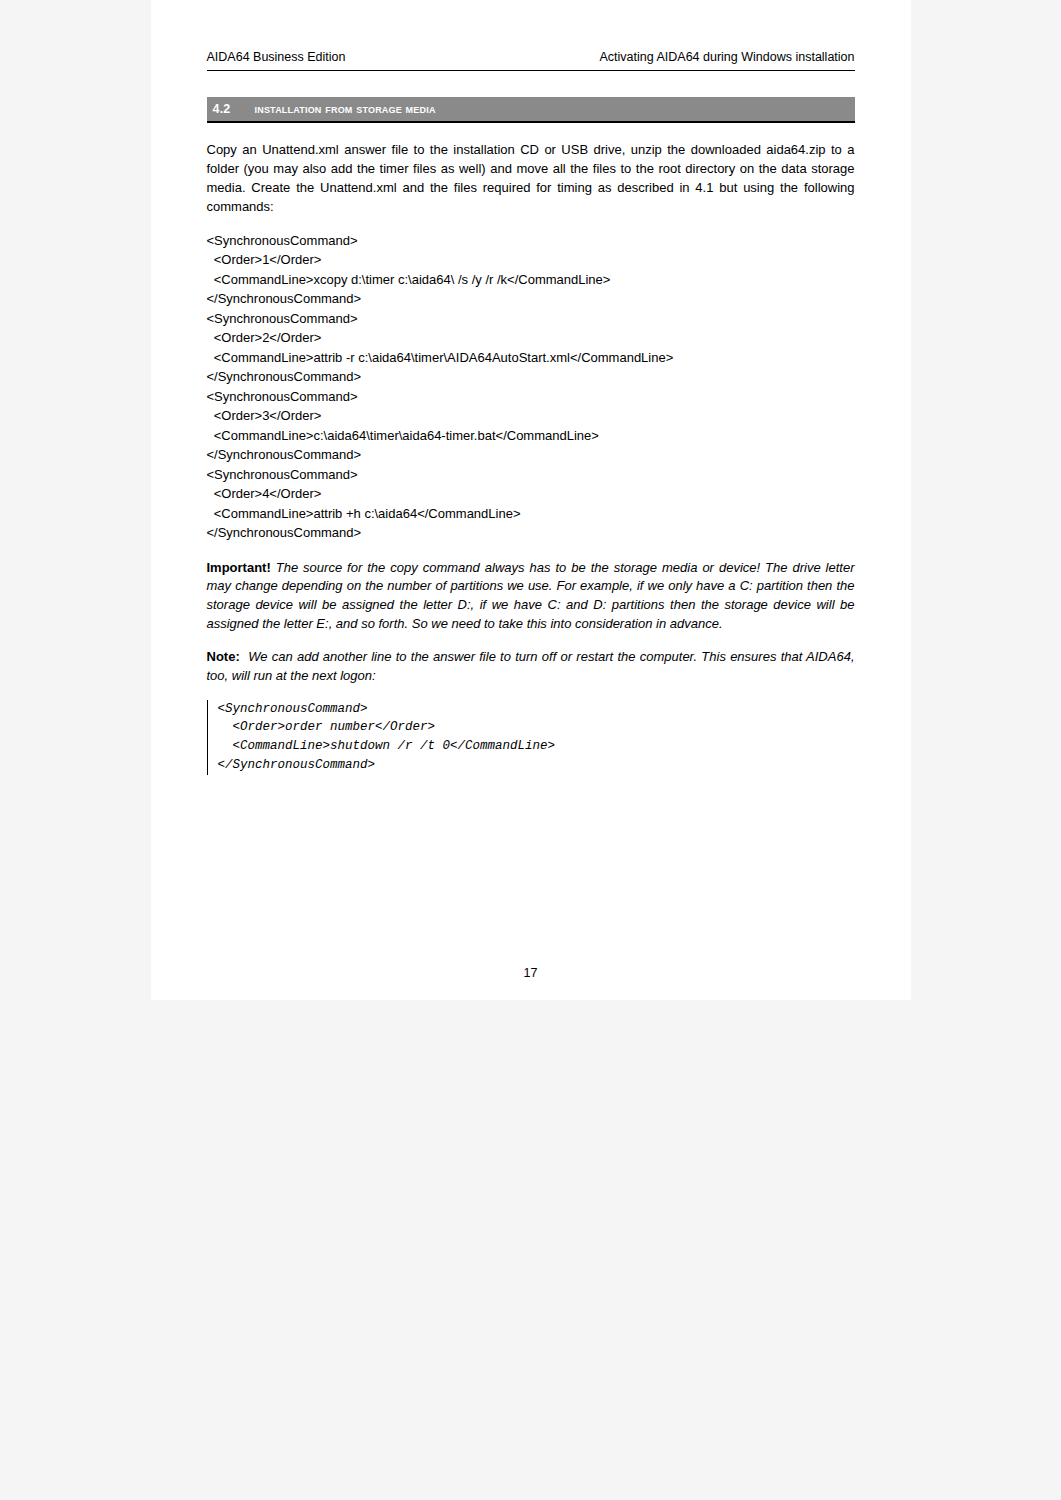AIDA64 Business Edition
Activating AIDA64 during Windows installation
4.2 Installation from storage media
Copy an Unattend.xml answer file to the installation CD or USB drive, unzip the downloaded aida64.zip to a folder (you may also add the timer files as well) and move all the files to the root directory on the data storage media. Create the Unattend.xml and the files required for timing as described in 4.1 but using the following commands:
<SynchronousCommand> <Order>1</Order> <CommandLine>xcopy d:\timer c:\aida64\ /s /y /r /k</CommandLine> </SynchronousCommand> <SynchronousCommand> <Order>2</Order> <CommandLine>attrib -r c:\aida64\timer\AIDA64AutoStart.xml</CommandLine> </SynchronousCommand> <SynchronousCommand> <Order>3</Order> <CommandLine>c:\aida64\timer\aida64-timer.bat</CommandLine> </SynchronousCommand> <SynchronousCommand> <Order>4</Order> <CommandLine>attrib +h c:\aida64</CommandLine> </SynchronousCommand>
Important! The source for the copy command always has to be the storage media or device! The drive letter may change depending on the number of partitions we use. For example, if we only have a C: partition then the storage device will be assigned the letter D:, if we have C: and D: partitions then the storage device will be assigned the letter E:, and so forth. So we need to take this into consideration in advance.
Note: We can add another line to the answer file to turn off or restart the computer. This ensures that AIDA64, too, will run at the next logon:
<SynchronousCommand> <Order>order number</Order> <CommandLine>shutdown /r /t 0</CommandLine> </SynchronousCommand>
17